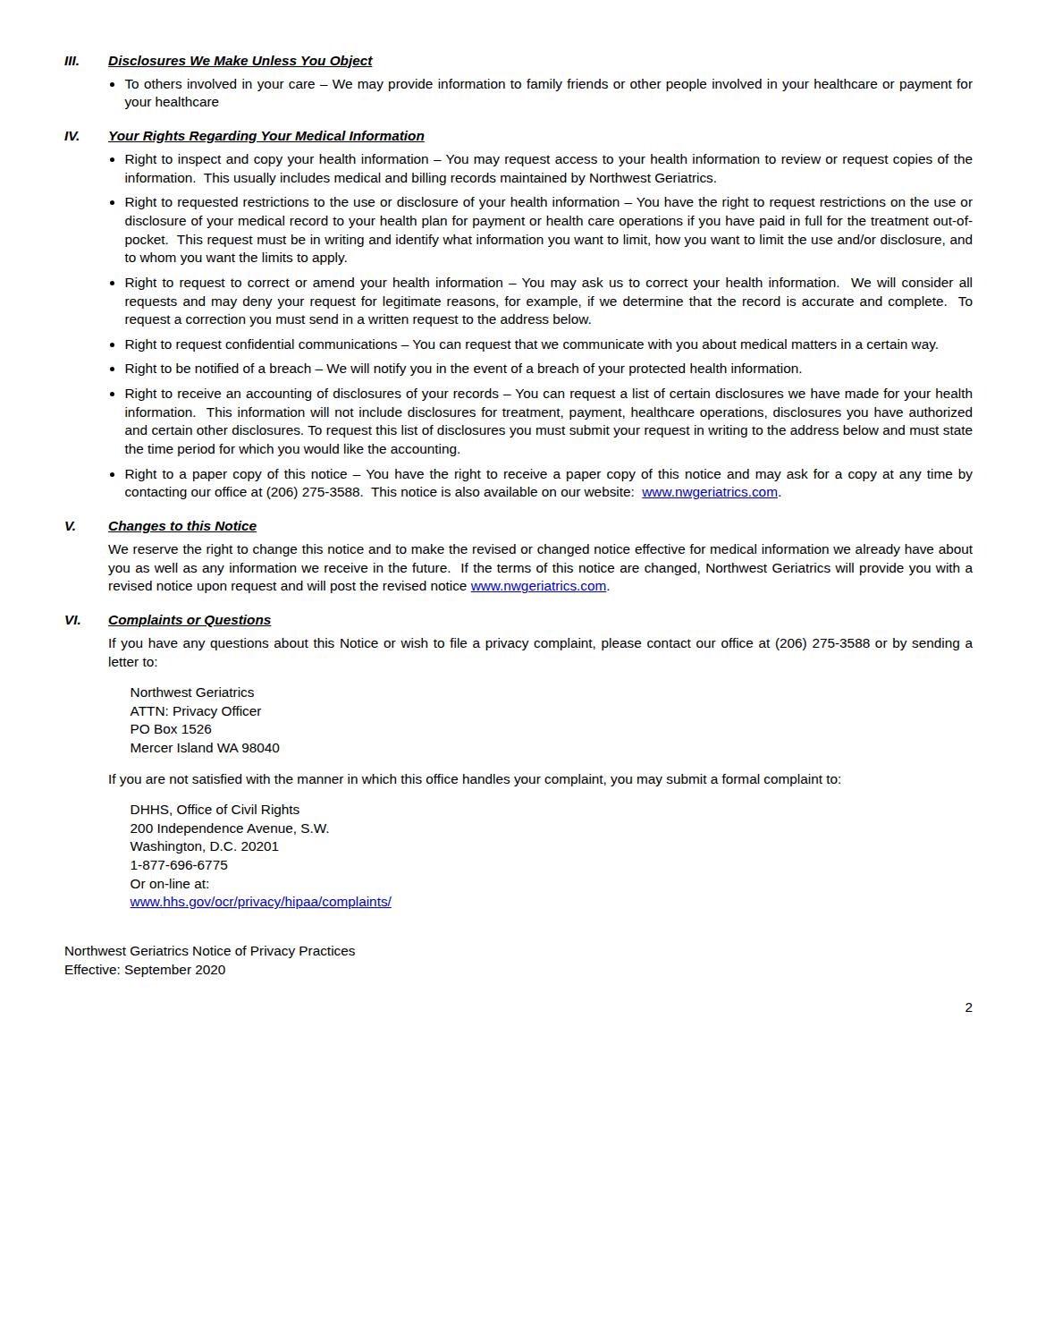III. Disclosures We Make Unless You Object
To others involved in your care – We may provide information to family friends or other people involved in your healthcare or payment for your healthcare
IV. Your Rights Regarding Your Medical Information
Right to inspect and copy your health information – You may request access to your health information to review or request copies of the information. This usually includes medical and billing records maintained by Northwest Geriatrics.
Right to requested restrictions to the use or disclosure of your health information – You have the right to request restrictions on the use or disclosure of your medical record to your health plan for payment or health care operations if you have paid in full for the treatment out-of-pocket. This request must be in writing and identify what information you want to limit, how you want to limit the use and/or disclosure, and to whom you want the limits to apply.
Right to request to correct or amend your health information – You may ask us to correct your health information. We will consider all requests and may deny your request for legitimate reasons, for example, if we determine that the record is accurate and complete. To request a correction you must send in a written request to the address below.
Right to request confidential communications – You can request that we communicate with you about medical matters in a certain way.
Right to be notified of a breach – We will notify you in the event of a breach of your protected health information.
Right to receive an accounting of disclosures of your records – You can request a list of certain disclosures we have made for your health information. This information will not include disclosures for treatment, payment, healthcare operations, disclosures you have authorized and certain other disclosures. To request this list of disclosures you must submit your request in writing to the address below and must state the time period for which you would like the accounting.
Right to a paper copy of this notice – You have the right to receive a paper copy of this notice and may ask for a copy at any time by contacting our office at (206) 275-3588. This notice is also available on our website: www.nwgeriatrics.com.
V. Changes to this Notice
We reserve the right to change this notice and to make the revised or changed notice effective for medical information we already have about you as well as any information we receive in the future. If the terms of this notice are changed, Northwest Geriatrics will provide you with a revised notice upon request and will post the revised notice www.nwgeriatrics.com.
VI. Complaints or Questions
If you have any questions about this Notice or wish to file a privacy complaint, please contact our office at (206) 275-3588 or by sending a letter to:
Northwest Geriatrics
ATTN: Privacy Officer
PO Box 1526
Mercer Island WA 98040
If you are not satisfied with the manner in which this office handles your complaint, you may submit a formal complaint to:
DHHS, Office of Civil Rights
200 Independence Avenue, S.W.
Washington, D.C. 20201
1-877-696-6775
Or on-line at:
www.hhs.gov/ocr/privacy/hipaa/complaints/
Northwest Geriatrics Notice of Privacy Practices
Effective: September 2020
2